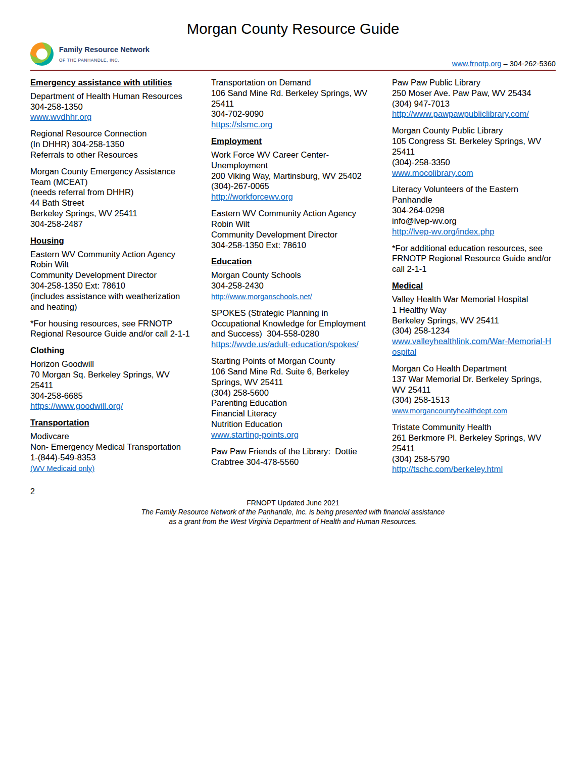Morgan County Resource Guide
Family Resource Network
OF THE PANHANDLE, INC.
www.frnotp.org – 304-262-5360
Emergency assistance with utilities
Department of Health Human Resources 304-258-1350
www.wvdhhr.org
Regional Resource Connection
(In DHHR) 304-258-1350
Referrals to other Resources
Morgan County Emergency Assistance Team (MCEAT)
(needs referral from DHHR)
44 Bath Street
Berkeley Springs, WV 25411
304-258-2487
Housing
Eastern WV Community Action Agency
Robin Wilt
Community Development Director
304-258-1350 Ext: 78610
(includes assistance with weatherization and heating)
*For housing resources, see FRNOTP Regional Resource Guide and/or call 2-1-1
Clothing
Horizon Goodwill
70 Morgan Sq. Berkeley Springs, WV 25411
304-258-6685
https://www.goodwill.org/
Transportation
Modivcare
Non- Emergency Medical Transportation
1-(844)-549-8353
(WV Medicaid only)
Transportation on Demand
106 Sand Mine Rd. Berkeley Springs, WV 25411
304-702-9090
https://slsmc.org
Employment
Work Force WV Career Center- Unemployment
200 Viking Way, Martinsburg, WV 25402
(304)-267-0065
http://workforcewv.org
Eastern WV Community Action Agency
Robin Wilt
Community Development Director
304-258-1350 Ext: 78610
Education
Morgan County Schools
304-258-2430
http://www.morganschools.net/
SPOKES (Strategic Planning in Occupational Knowledge for Employment and Success) 304-558-0280
https://wvde.us/adult-education/spokes/
Starting Points of Morgan County
106 Sand Mine Rd. Suite 6, Berkeley Springs, WV 25411
(304) 258-5600
Parenting Education
Financial Literacy
Nutrition Education
www.starting-points.org
Paw Paw Friends of the Library: Dottie Crabtree 304-478-5560
Paw Paw Public Library
250 Moser Ave. Paw Paw, WV 25434
(304) 947-7013
http://www.pawpawpubliclibrary.com/
Morgan County Public Library
105 Congress St. Berkeley Springs, WV 25411
(304)-258-3350
www.mocolibrary.com
Literacy Volunteers of the Eastern Panhandle
304-264-0298
info@lvep-wv.org
http://lvep-wv.org/index.php
*For additional education resources, see FRNOTP Regional Resource Guide and/or call 2-1-1
Medical
Valley Health War Memorial Hospital
1 Healthy Way
Berkeley Springs, WV 25411
(304) 258-1234
www.valleyhealthlink.com/War-Memorial-Hospital
Morgan Co Health Department
137 War Memorial Dr. Berkeley Springs, WV 25411
(304) 258-1513
www.morgancountyhealthdept.com
Tristate Community Health
261 Berkmore Pl. Berkeley Springs, WV 25411
(304) 258-5790
http://tschc.com/berkeley.html
2
FRNOPT Updated June 2021
The Family Resource Network of the Panhandle, Inc. is being presented with financial assistance
as a grant from the West Virginia Department of Health and Human Resources.